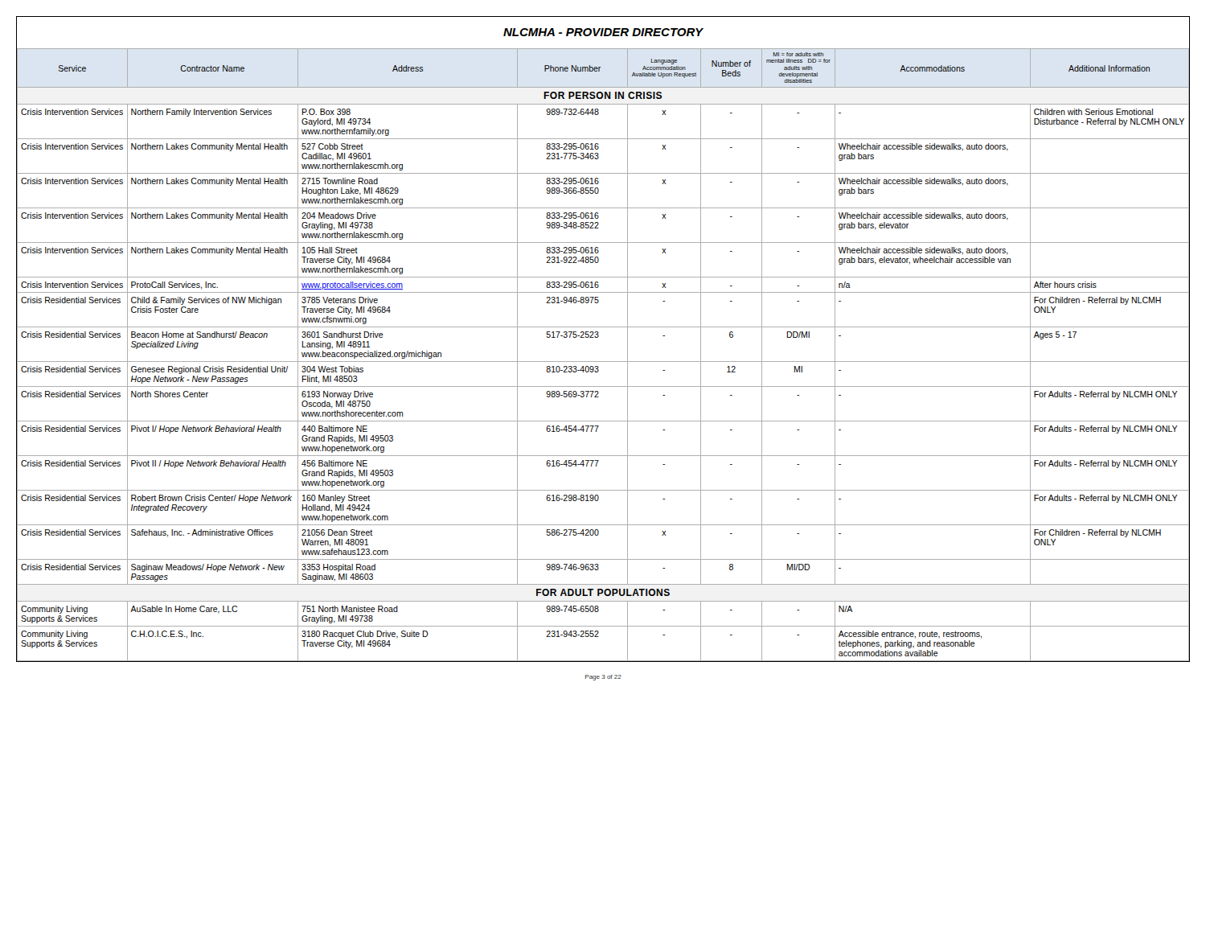NLCMHA - PROVIDER DIRECTORY
| Service | Contractor Name | Address | Phone Number | Language Accommodation Available Upon Request | Number of Beds | MI = for adults with mental illness DD = for adults with developmental disabilities | Accommodations | Additional Information |
| --- | --- | --- | --- | --- | --- | --- | --- | --- |
| FOR PERSON IN CRISIS |
| Crisis Intervention Services | Northern Family Intervention Services | P.O. Box 398 Gaylord, MI 49734 www.northernfamily.org | 989-732-6448 | x | - | - | - | Children with Serious Emotional Disturbance - Referral by NLCMH ONLY |
| Crisis Intervention Services | Northern Lakes Community Mental Health | 527 Cobb Street Cadillac, MI 49601 www.northernlakescmh.org | 833-295-0616 231-775-3463 | x | - | - | Wheelchair accessible sidewalks, auto doors, grab bars | |
| Crisis Intervention Services | Northern Lakes Community Mental Health | 2715 Townline Road Houghton Lake, MI 48629 www.northernlakescmh.org | 833-295-0616 989-366-8550 | x | - | - | Wheelchair accessible sidewalks, auto doors, grab bars | |
| Crisis Intervention Services | Northern Lakes Community Mental Health | 204 Meadows Drive Grayling, MI 49738 www.northernlakescmh.org | 833-295-0616 989-348-8522 | x | - | - | Wheelchair accessible sidewalks, auto doors, grab bars, elevator | |
| Crisis Intervention Services | Northern Lakes Community Mental Health | 105 Hall Street Traverse City, MI 49684 www.northernlakescmh.org | 833-295-0616 231-922-4850 | x | - | - | Wheelchair accessible sidewalks, auto doors, grab bars, elevator, wheelchair accessible van | |
| Crisis Intervention Services | ProtoCall Services, Inc. | www.protocallservices.com | 833-295-0616 | x | - | - | n/a | After hours crisis |
| Crisis Residential Services | Child & Family Services of NW Michigan Crisis Foster Care | 3785 Veterans Drive Traverse City, MI 49684 www.cfsnwmi.org | 231-946-8975 | - | - | - | - | For Children - Referral by NLCMH ONLY |
| Crisis Residential Services | Beacon Home at Sandhurst/ Beacon Specialized Living | 3601 Sandhurst Drive Lansing, MI 48911 www.beaconspecialized.org/michigan | 517-375-2523 | - | 6 | DD/MI | - | Ages 5 - 17 |
| Crisis Residential Services | Genesee Regional Crisis Residential Unit/ Hope Network - New Passages | 304 West Tobias Flint, MI 48503 | 810-233-4093 | - | 12 | MI | - | |
| Crisis Residential Services | North Shores Center | 6193 Norway Drive Oscoda, MI 48750 www.northshorecenter.com | 989-569-3772 | - | - | - | - | For Adults - Referral by NLCMH ONLY |
| Crisis Residential Services | Pivot I/ Hope Network Behavioral Health | 440 Baltimore NE Grand Rapids, MI 49503 www.hopenetwork.org | 616-454-4777 | - | - | - | - | For Adults - Referral by NLCMH ONLY |
| Crisis Residential Services | Pivot II / Hope Network Behavioral Health | 456 Baltimore NE Grand Rapids, MI 49503 www.hopenetwork.org | 616-454-4777 | - | - | - | - | For Adults - Referral by NLCMH ONLY |
| Crisis Residential Services | Robert Brown Crisis Center/ Hope Network Integrated Recovery | 160 Manley Street Holland, MI 49424 www.hopenetwork.com | 616-298-8190 | - | - | - | - | For Adults - Referral by NLCMH ONLY |
| Crisis Residential Services | Safehaus, Inc. - Administrative Offices | 21056 Dean Street Warren, MI 48091 www.safehaus123.com | 586-275-4200 | x | - | - | - | For Children - Referral by NLCMH ONLY |
| Crisis Residential Services | Saginaw Meadows/ Hope Network - New Passages | 3353 Hospital Road Saginaw, MI 48603 | 989-746-9633 | - | 8 | MI/DD | - | |
| FOR ADULT POPULATIONS |
| Community Living Supports & Services | AuSable In Home Care, LLC | 751 North Manistee Road Grayling, MI 49738 | 989-745-6508 | - | - | - | N/A | |
| Community Living Supports & Services | C.H.O.I.C.E.S., Inc. | 3180 Racquet Club Drive, Suite D Traverse City, MI 49684 | 231-943-2552 | - | - | - | Accessible entrance, route, restrooms, telephones, parking, and reasonable accommodations available | |
Page 3 of 22